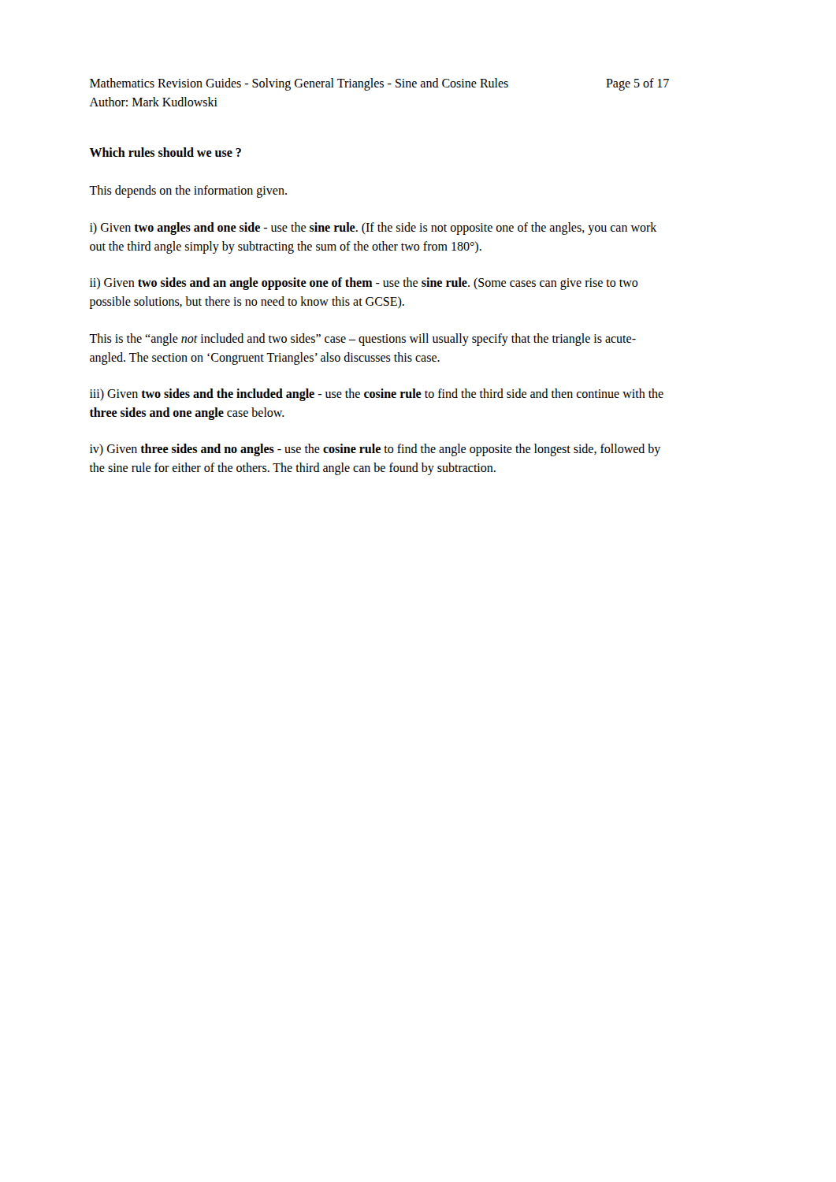Mathematics Revision Guides - Solving General Triangles - Sine and Cosine Rules
Page 5 of 17
Author: Mark Kudlowski
Which rules should we use ?
This depends on the information given.
i) Given two angles and one side - use the sine rule. (If the side is not opposite one of the angles, you can work out the third angle simply by subtracting the sum of the other two from 180°).
ii) Given two sides and an angle opposite one of them - use the sine rule. (Some cases can give rise to two possible solutions, but there is no need to know this at GCSE).
This is the “angle not included and two sides” case – questions will usually specify that the triangle is acute-angled. The section on ‘Congruent Triangles’ also discusses this case.
iii) Given two sides and the included angle - use the cosine rule to find the third side and then continue with the three sides and one angle case below.
iv) Given three sides and no angles - use the cosine rule to find the angle opposite the longest side, followed by the sine rule for either of the others. The third angle can be found by subtraction.